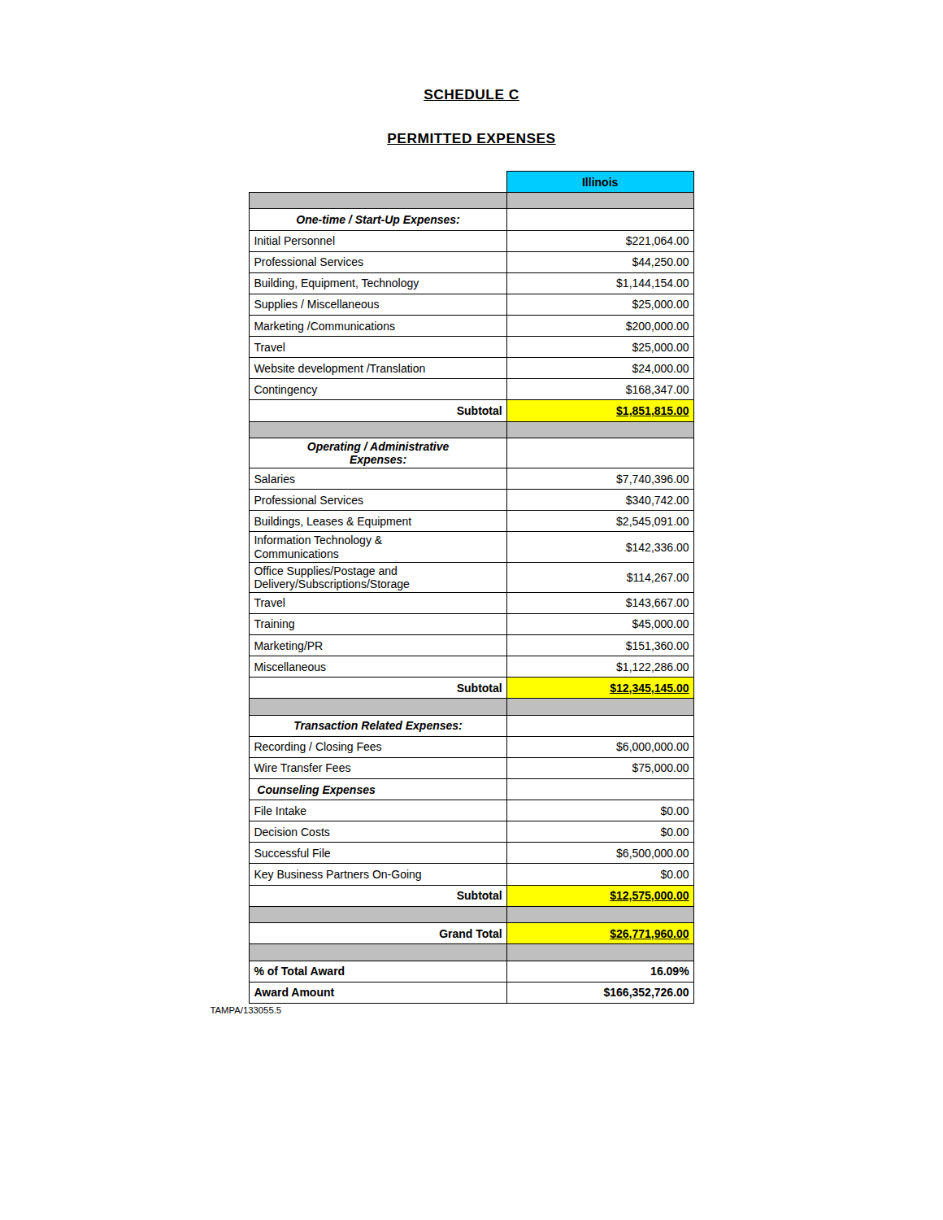SCHEDULE C
PERMITTED EXPENSES
| | Illinois |
| One-time / Start-Up Expenses: | |
| Initial Personnel | $221,064.00 |
| Professional Services | $44,250.00 |
| Building, Equipment, Technology | $1,144,154.00 |
| Supplies / Miscellaneous | $25,000.00 |
| Marketing /Communications | $200,000.00 |
| Travel | $25,000.00 |
| Website development /Translation | $24,000.00 |
| Contingency | $168,347.00 |
| Subtotal | $1,851,815.00 |
| Operating / Administrative Expenses: | |
| Salaries | $7,740,396.00 |
| Professional Services | $340,742.00 |
| Buildings, Leases & Equipment | $2,545,091.00 |
| Information Technology & Communications | $142,336.00 |
| Office Supplies/Postage and Delivery/Subscriptions/Storage | $114,267.00 |
| Travel | $143,667.00 |
| Training | $45,000.00 |
| Marketing/PR | $151,360.00 |
| Miscellaneous | $1,122,286.00 |
| Subtotal | $12,345,145.00 |
| Transaction Related Expenses: | |
| Recording / Closing Fees | $6,000,000.00 |
| Wire Transfer Fees | $75,000.00 |
| Counseling Expenses | |
| File Intake | $0.00 |
| Decision Costs | $0.00 |
| Successful File | $6,500,000.00 |
| Key Business Partners On-Going | $0.00 |
| Subtotal | $12,575,000.00 |
| Grand Total | $26,771,960.00 |
| % of Total Award | 16.09% |
| Award Amount | $166,352,726.00 |
TAMPA/133055.5